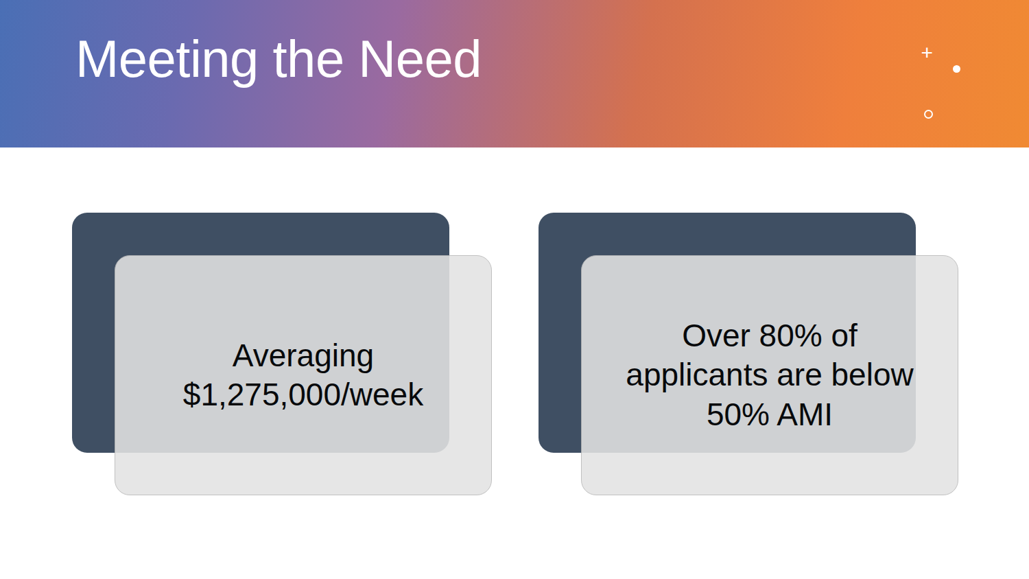Meeting the Need
+
Averaging
$1,275,000/week
Over 80% of applicants are below 50% AMI